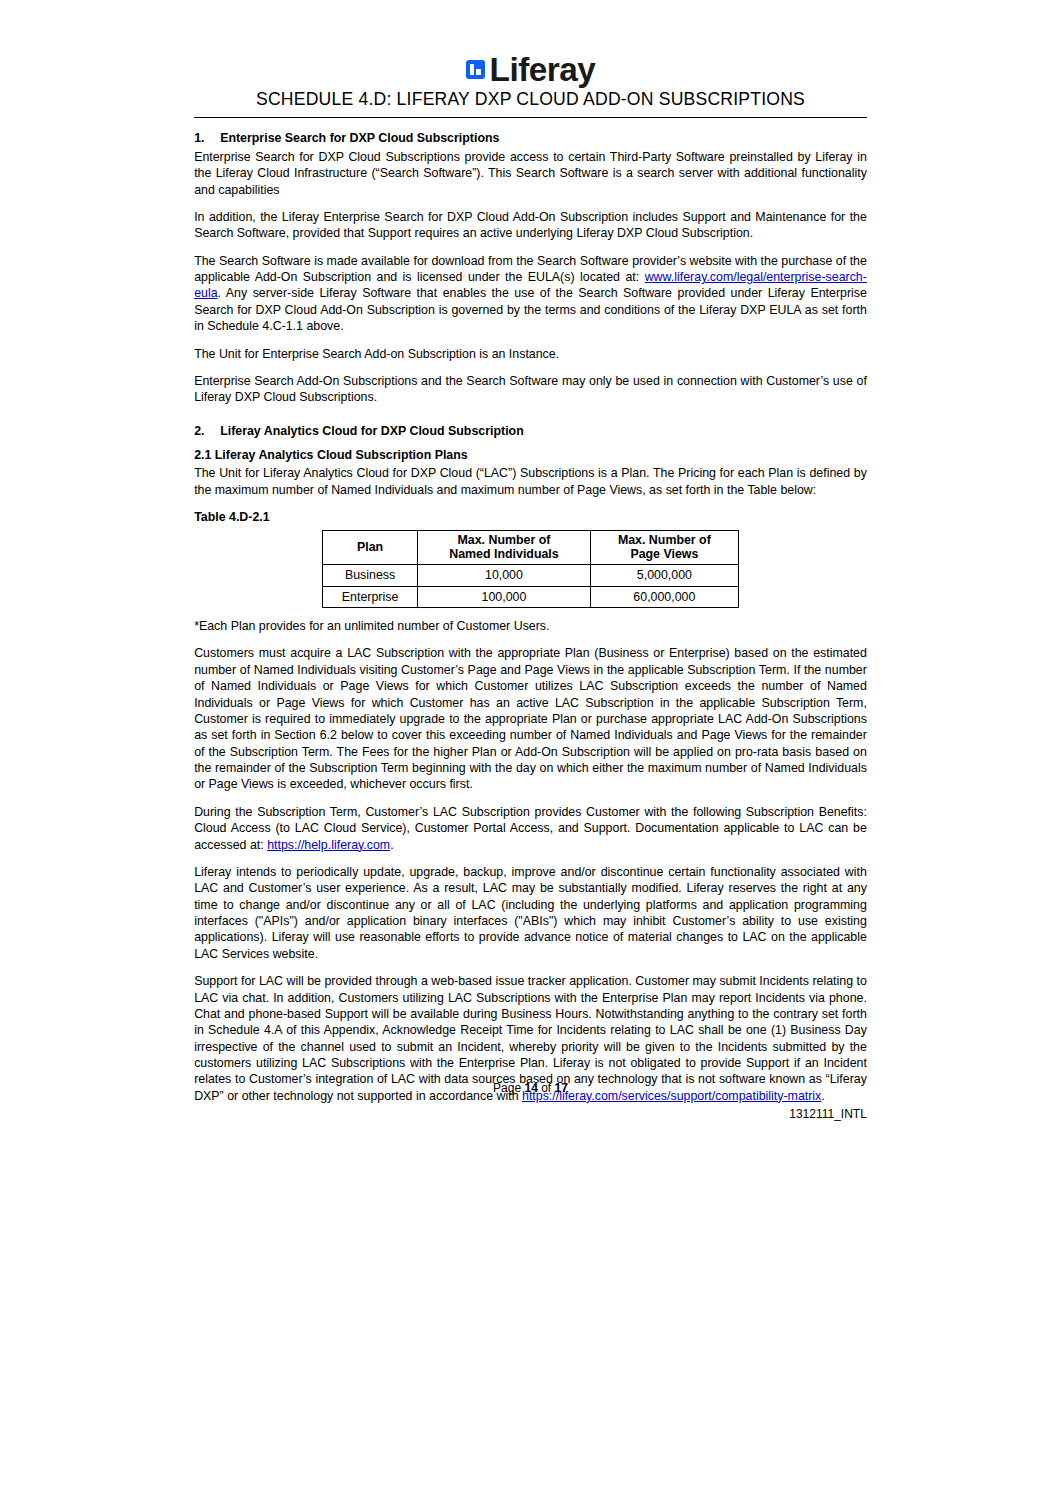Liferay
SCHEDULE 4.D: LIFERAY DXP CLOUD ADD-ON SUBSCRIPTIONS
1. Enterprise Search for DXP Cloud Subscriptions
Enterprise Search for DXP Cloud Subscriptions provide access to certain Third-Party Software preinstalled by Liferay in the Liferay Cloud Infrastructure (“Search Software”). This Search Software is a search server with additional functionality and capabilities
In addition, the Liferay Enterprise Search for DXP Cloud Add-On Subscription includes Support and Maintenance for the Search Software, provided that Support requires an active underlying Liferay DXP Cloud Subscription.
The Search Software is made available for download from the Search Software provider’s website with the purchase of the applicable Add-On Subscription and is licensed under the EULA(s) located at: www.liferay.com/legal/enterprise-search-eula. Any server-side Liferay Software that enables the use of the Search Software provided under Liferay Enterprise Search for DXP Cloud Add-On Subscription is governed by the terms and conditions of the Liferay DXP EULA as set forth in Schedule 4.C-1.1 above.
The Unit for Enterprise Search Add-on Subscription is an Instance.
Enterprise Search Add-On Subscriptions and the Search Software may only be used in connection with Customer’s use of Liferay DXP Cloud Subscriptions.
2. Liferay Analytics Cloud for DXP Cloud Subscription
2.1 Liferay Analytics Cloud Subscription Plans
The Unit for Liferay Analytics Cloud for DXP Cloud (“LAC”) Subscriptions is a Plan. The Pricing for each Plan is defined by the maximum number of Named Individuals and maximum number of Page Views, as set forth in the Table below:
Table 4.D-2.1
| Plan | Max. Number of Named Individuals | Max. Number of Page Views |
| --- | --- | --- |
| Business | 10,000 | 5,000,000 |
| Enterprise | 100,000 | 60,000,000 |
*Each Plan provides for an unlimited number of Customer Users.
Customers must acquire a LAC Subscription with the appropriate Plan (Business or Enterprise) based on the estimated number of Named Individuals visiting Customer’s Page and Page Views in the applicable Subscription Term. If the number of Named Individuals or Page Views for which Customer utilizes LAC Subscription exceeds the number of Named Individuals or Page Views for which Customer has an active LAC Subscription in the applicable Subscription Term, Customer is required to immediately upgrade to the appropriate Plan or purchase appropriate LAC Add-On Subscriptions as set forth in Section 6.2 below to cover this exceeding number of Named Individuals and Page Views for the remainder of the Subscription Term. The Fees for the higher Plan or Add-On Subscription will be applied on pro-rata basis based on the remainder of the Subscription Term beginning with the day on which either the maximum number of Named Individuals or Page Views is exceeded, whichever occurs first.
During the Subscription Term, Customer’s LAC Subscription provides Customer with the following Subscription Benefits: Cloud Access (to LAC Cloud Service), Customer Portal Access, and Support. Documentation applicable to LAC can be accessed at: https://help.liferay.com.
Liferay intends to periodically update, upgrade, backup, improve and/or discontinue certain functionality associated with LAC and Customer’s user experience. As a result, LAC may be substantially modified. Liferay reserves the right at any time to change and/or discontinue any or all of LAC (including the underlying platforms and application programming interfaces ("APIs") and/or application binary interfaces ("ABIs") which may inhibit Customer’s ability to use existing applications). Liferay will use reasonable efforts to provide advance notice of material changes to LAC on the applicable LAC Services website.
Support for LAC will be provided through a web-based issue tracker application. Customer may submit Incidents relating to LAC via chat. In addition, Customers utilizing LAC Subscriptions with the Enterprise Plan may report Incidents via phone. Chat and phone-based Support will be available during Business Hours. Notwithstanding anything to the contrary set forth in Schedule 4.A of this Appendix, Acknowledge Receipt Time for Incidents relating to LAC shall be one (1) Business Day irrespective of the channel used to submit an Incident, whereby priority will be given to the Incidents submitted by the customers utilizing LAC Subscriptions with the Enterprise Plan. Liferay is not obligated to provide Support if an Incident relates to Customer’s integration of LAC with data sources based on any technology that is not software known as “Liferay DXP” or other technology not supported in accordance with https://liferay.com/services/support/compatibility-matrix.
Page 14 of 17
1312111_INTL